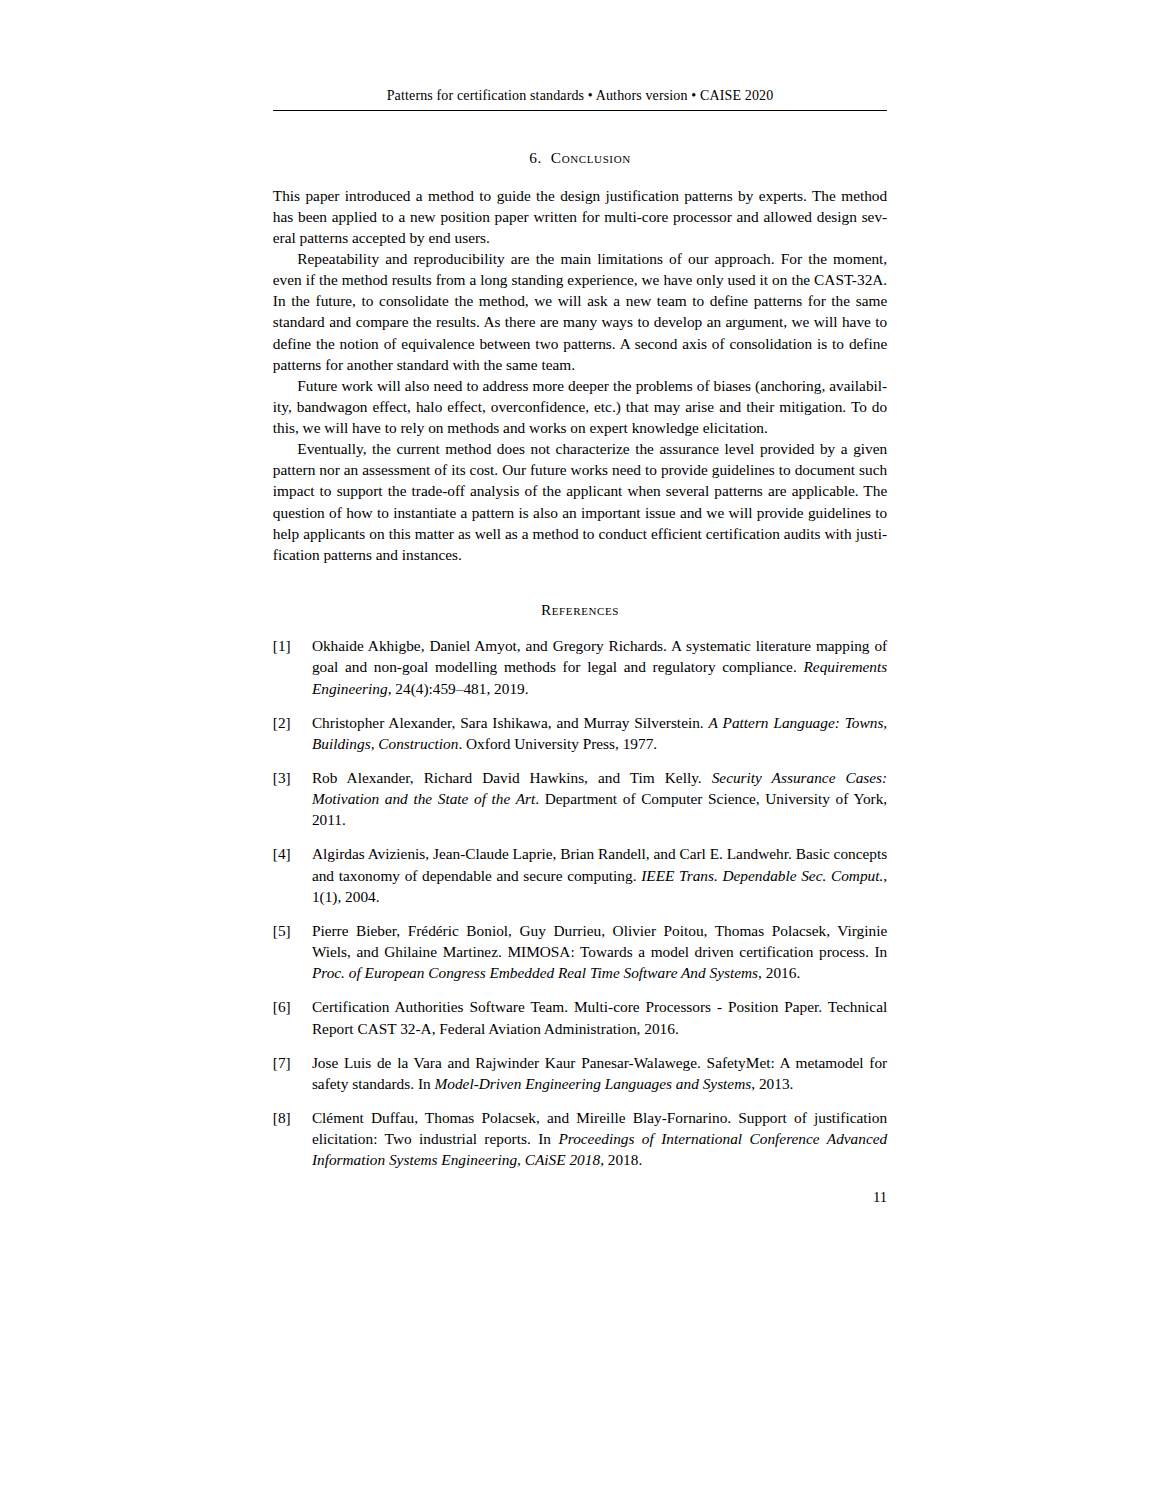Patterns for certification standards • Authors version • CAISE 2020
6. Conclusion
This paper introduced a method to guide the design justification patterns by experts. The method has been applied to a new position paper written for multi-core processor and allowed design several patterns accepted by end users.
Repeatability and reproducibility are the main limitations of our approach. For the moment, even if the method results from a long standing experience, we have only used it on the CAST-32A. In the future, to consolidate the method, we will ask a new team to define patterns for the same standard and compare the results. As there are many ways to develop an argument, we will have to define the notion of equivalence between two patterns. A second axis of consolidation is to define patterns for another standard with the same team.
Future work will also need to address more deeper the problems of biases (anchoring, availability, bandwagon effect, halo effect, overconfidence, etc.) that may arise and their mitigation. To do this, we will have to rely on methods and works on expert knowledge elicitation.
Eventually, the current method does not characterize the assurance level provided by a given pattern nor an assessment of its cost. Our future works need to provide guidelines to document such impact to support the trade-off analysis of the applicant when several patterns are applicable. The question of how to instantiate a pattern is also an important issue and we will provide guidelines to help applicants on this matter as well as a method to conduct efficient certification audits with justification patterns and instances.
References
Okhaide Akhigbe, Daniel Amyot, and Gregory Richards. A systematic literature mapping of goal and non-goal modelling methods for legal and regulatory compliance. Requirements Engineering, 24(4):459–481, 2019.
Christopher Alexander, Sara Ishikawa, and Murray Silverstein. A Pattern Language: Towns, Buildings, Construction. Oxford University Press, 1977.
Rob Alexander, Richard David Hawkins, and Tim Kelly. Security Assurance Cases: Motivation and the State of the Art. Department of Computer Science, University of York, 2011.
Algirdas Avizienis, Jean-Claude Laprie, Brian Randell, and Carl E. Landwehr. Basic concepts and taxonomy of dependable and secure computing. IEEE Trans. Dependable Sec. Comput., 1(1), 2004.
Pierre Bieber, Frédéric Boniol, Guy Durrieu, Olivier Poitou, Thomas Polacsek, Virginie Wiels, and Ghilaine Martinez. MIMOSA: Towards a model driven certification process. In Proc. of European Congress Embedded Real Time Software And Systems, 2016.
Certification Authorities Software Team. Multi-core Processors - Position Paper. Technical Report CAST 32-A, Federal Aviation Administration, 2016.
Jose Luis de la Vara and Rajwinder Kaur Panesar-Walawege. SafetyMet: A metamodel for safety standards. In Model-Driven Engineering Languages and Systems, 2013.
Clément Duffau, Thomas Polacsek, and Mireille Blay-Fornarino. Support of justification elicitation: Two industrial reports. In Proceedings of International Conference Advanced Information Systems Engineering, CAiSE 2018, 2018.
11